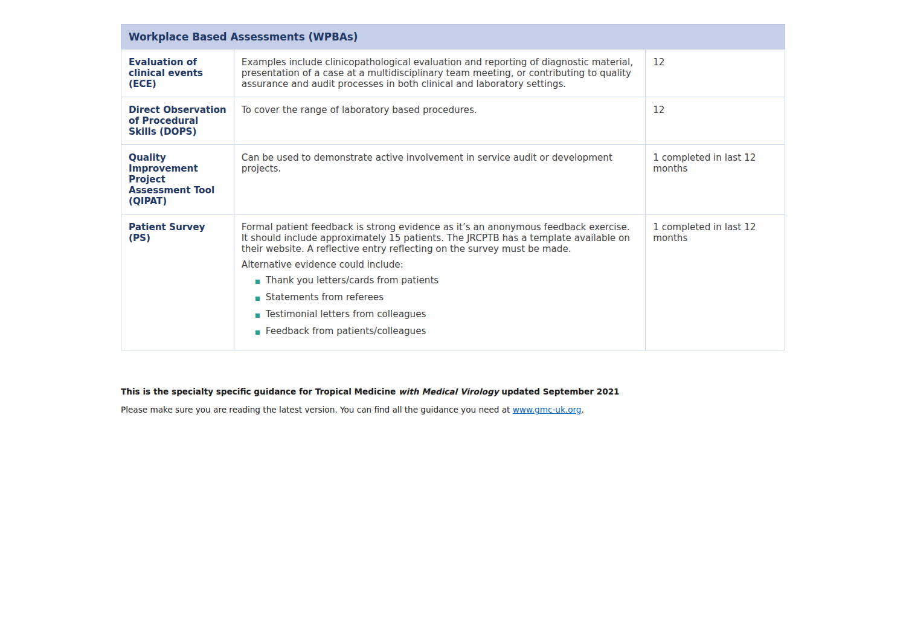Workplace Based Assessments (WPBAs)
| Evaluation of clinical events (ECE) | Examples include clinicopathological evaluation and reporting of diagnostic material, presentation of a case at a multidisciplinary team meeting, or contributing to quality assurance and audit processes in both clinical and laboratory settings. | 12 |
| Direct Observation of Procedural Skills (DOPS) | To cover the range of laboratory based procedures. | 12 |
| Quality Improvement Project Assessment Tool (QIPAT) | Can be used to demonstrate active involvement in service audit or development projects. | 1 completed in last 12 months |
| Patient Survey (PS) | Formal patient feedback is strong evidence as it’s an anonymous feedback exercise. It should include approximately 15 patients. The JRCPTB has a template available on their website. A reflective entry reflecting on the survey must be made. Alternative evidence could include: Thank you letters/cards from patients Statements from referees Testimonial letters from colleagues Feedback from patients/colleagues | 1 completed in last 12 months |
This is the specialty specific guidance for Tropical Medicine with Medical Virology updated September 2021
Please make sure you are reading the latest version. You can find all the guidance you need at www.gmc-uk.org.